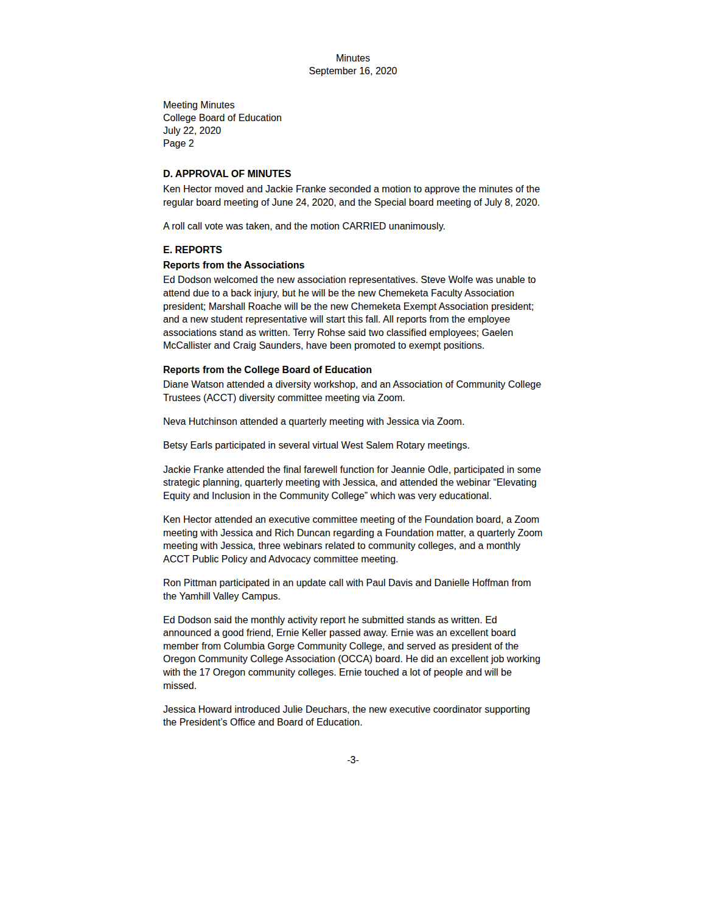Minutes
September 16, 2020
Meeting Minutes
College Board of Education
July 22, 2020
Page 2
D. APPROVAL OF MINUTES
Ken Hector moved and Jackie Franke seconded a motion to approve the minutes of the regular board meeting of June 24, 2020, and the Special board meeting of July 8, 2020.
A roll call vote was taken, and the motion CARRIED unanimously.
E. REPORTS
Reports from the Associations
Ed Dodson welcomed the new association representatives. Steve Wolfe was unable to attend due to a back injury, but he will be the new Chemeketa Faculty Association president; Marshall Roache will be the new Chemeketa Exempt Association president; and a new student representative will start this fall. All reports from the employee associations stand as written. Terry Rohse said two classified employees; Gaelen McCallister and Craig Saunders, have been promoted to exempt positions.
Reports from the College Board of Education
Diane Watson attended a diversity workshop, and an Association of Community College Trustees (ACCT) diversity committee meeting via Zoom.
Neva Hutchinson attended a quarterly meeting with Jessica via Zoom.
Betsy Earls participated in several virtual West Salem Rotary meetings.
Jackie Franke attended the final farewell function for Jeannie Odle, participated in some strategic planning, quarterly meeting with Jessica, and attended the webinar “Elevating Equity and Inclusion in the Community College” which was very educational.
Ken Hector attended an executive committee meeting of the Foundation board, a Zoom meeting with Jessica and Rich Duncan regarding a Foundation matter, a quarterly Zoom meeting with Jessica, three webinars related to community colleges, and a monthly ACCT Public Policy and Advocacy committee meeting.
Ron Pittman participated in an update call with Paul Davis and Danielle Hoffman from the Yamhill Valley Campus.
Ed Dodson said the monthly activity report he submitted stands as written. Ed announced a good friend, Ernie Keller passed away. Ernie was an excellent board member from Columbia Gorge Community College, and served as president of the Oregon Community College Association (OCCA) board. He did an excellent job working with the 17 Oregon community colleges. Ernie touched a lot of people and will be missed.
Jessica Howard introduced Julie Deuchars, the new executive coordinator supporting the President’s Office and Board of Education.
-3-